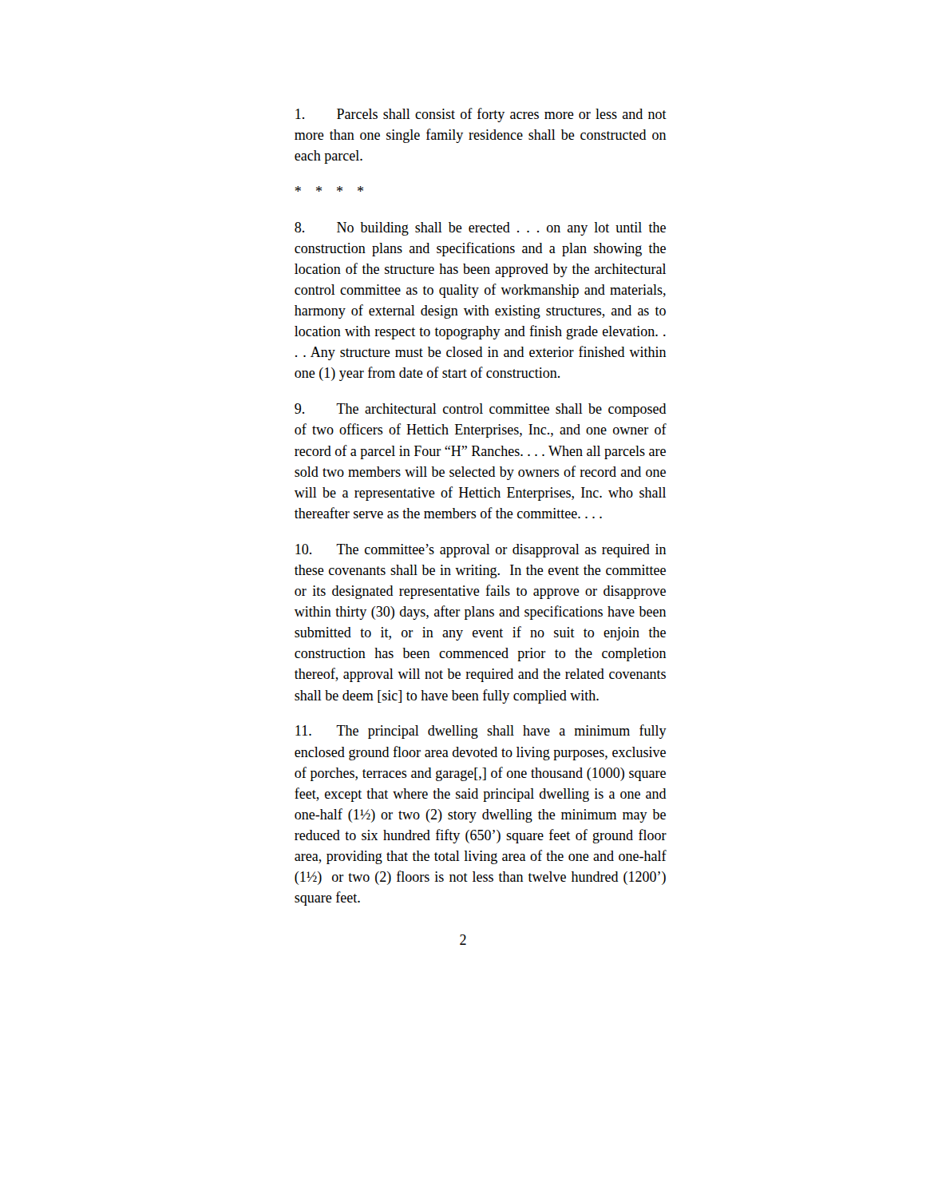1. Parcels shall consist of forty acres more or less and not more than one single family residence shall be constructed on each parcel.
* * * *
8. No building shall be erected . . . on any lot until the construction plans and specifications and a plan showing the location of the structure has been approved by the architectural control committee as to quality of workmanship and materials, harmony of external design with existing structures, and as to location with respect to topography and finish grade elevation. . . . Any structure must be closed in and exterior finished within one (1) year from date of start of construction.
9. The architectural control committee shall be composed of two officers of Hettich Enterprises, Inc., and one owner of record of a parcel in Four “H” Ranches. . . . When all parcels are sold two members will be selected by owners of record and one will be a representative of Hettich Enterprises, Inc. who shall thereafter serve as the members of the committee. . . .
10. The committee’s approval or disapproval as required in these covenants shall be in writing. In the event the committee or its designated representative fails to approve or disapprove within thirty (30) days, after plans and specifications have been submitted to it, or in any event if no suit to enjoin the construction has been commenced prior to the completion thereof, approval will not be required and the related covenants shall be deem [sic] to have been fully complied with.
11. The principal dwelling shall have a minimum fully enclosed ground floor area devoted to living purposes, exclusive of porches, terraces and garage[,] of one thousand (1000) square feet, except that where the said principal dwelling is a one and one-half (1½) or two (2) story dwelling the minimum may be reduced to six hundred fifty (650’) square feet of ground floor area, providing that the total living area of the one and one-half (1½) or two (2) floors is not less than twelve hundred (1200’) square feet.
2